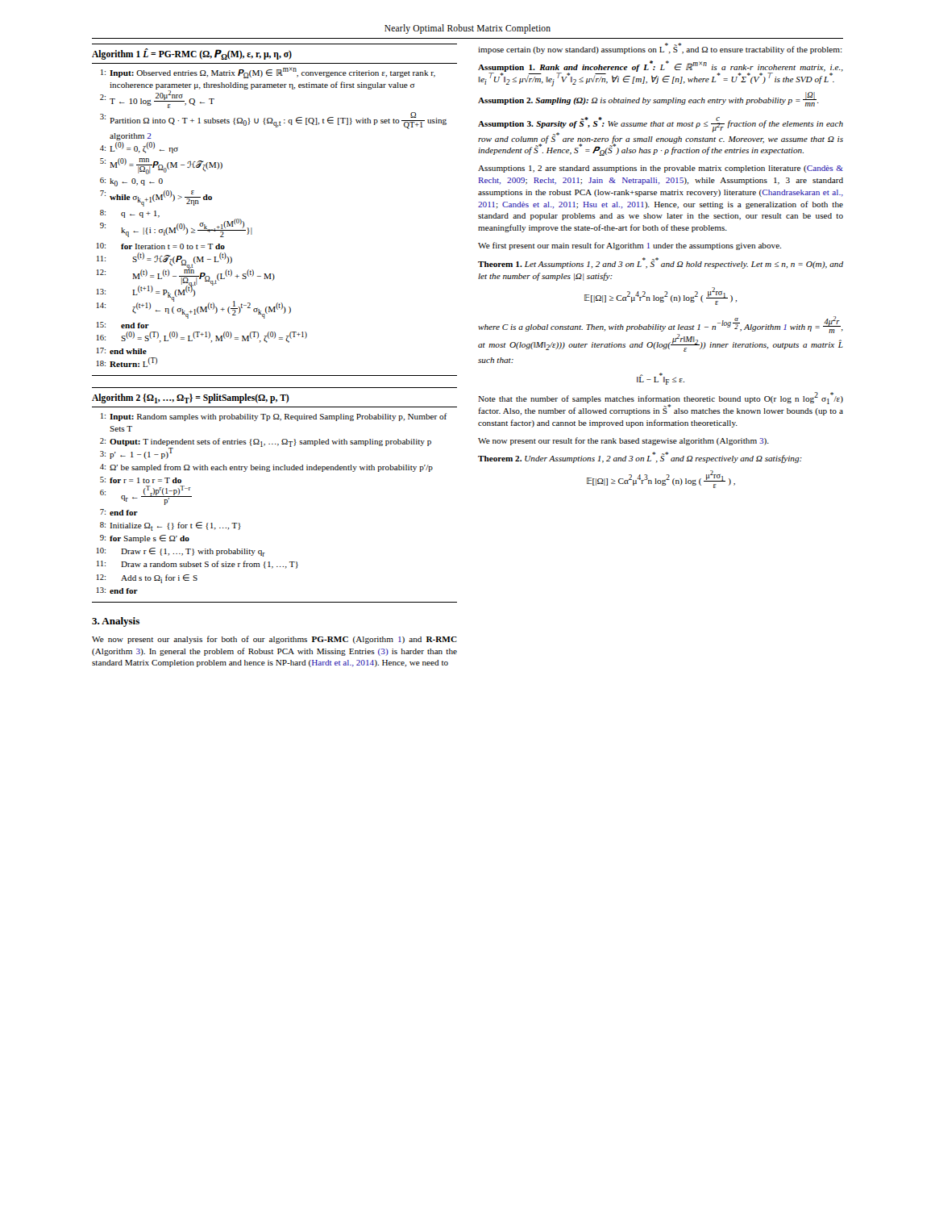Nearly Optimal Robust Matrix Completion
Algorithm 1 L̂ = PG-RMC (Ω, 𝑷Ω(M), ε, r, μ, η, σ)
Input: Observed entries Ω, Matrix 𝑷Ω(M) ∈ ℝm×n, convergence criterion ε, target rank r, incoherence parameter μ, thresholding parameter η, estimate of first singular value σ
T ← 10 log 20μ2nrσ ε, Q ← T
Partition Ω into Q · T + 1 subsets {Ω0} ∪ {Ωq,t : q ∈ [Q], t ∈ [T]} with p set to ΩQT+1 using algorithm 2
L(0) = 0, ζ(0) ← ησ
M(0) = mn|Ω0|𝑷Ω0(M − ℋ𝒯ζ(M))
k0 ← 0, q ← 0
while σkq+1(M(0)) > ε 2ηn do
q ← q + 1,
kq ← |{i : σi(M(0)) ≥ σkq−1+1(M(0)) 2}|
for Iteration t = 0 to t = T do
S(t) = ℋ𝒯ζ(𝑷Ωq,t(M − L(t)))
M(t) = L(t) − mn|Ωq,t|𝑷Ωq,t(L(t) + S(t) − M)
L(t+1) = Pkq(M(t))
ζ(t+1) ← η ( σkq+1(M(t)) + (12)t−2 σkq(M(t)) )
end for
S(0) = S(T), L(0) = L(T+1), M(0) = M(T), ζ(0) = ζ(T+1)
end while
Return: L(T)
Algorithm 2 {Ω1, …, ΩT} = SplitSamples(Ω, p, T)
Input: Random samples with probability Tp Ω, Required Sampling Probability p, Number of Sets T
Output: T independent sets of entries {Ω1, …, ΩT} sampled with sampling probability p
p′ ← 1 − (1 − p)T
Ω′ be sampled from Ω with each entry being included independently with probability p′/p
for r = 1 to r = T do
qr ← (Tr)pr(1−p)T−r p′
end for
Initialize Ωt ← {} for t ∈ {1, …, T}
for Sample s ∈ Ω′ do
Draw r ∈ {1, …, T} with probability qr
Draw a random subset S of size r from {1, …, T}
Add s to Ωi for i ∈ S
end for
3. Analysis
We now present our analysis for both of our algorithms PG-RMC (Algorithm 1) and R-RMC (Algorithm 3). In general the problem of Robust PCA with Missing Entries (3) is harder than the standard Matrix Completion problem and hence is NP-hard (Hardt et al., 2014). Hence, we need to
impose certain (by now standard) assumptions on L*, S̃*, and Ω to ensure tractability of the problem:
Assumption 1. Rank and incoherence of L*: L* ∈ ℝm×n is a rank-r incoherent matrix, i.e., ‖ei⊤U*‖2 ≤ μ√r/m, ‖ej⊤V*‖2 ≤ μ√r/n, ∀i ∈ [m], ∀j ∈ [n], where L* = U*Σ*(V*)⊤ is the SVD of L*.
Assumption 2. Sampling (Ω): Ω is obtained by sampling each entry with probability p = |Ω|mn.
Assumption 3. Sparsity of S̃*, S*: We assume that at most ρ ≤ cμ2r fraction of the elements in each row and column of S̃* are non-zero for a small enough constant c. Moreover, we assume that Ω is independent of S̃*. Hence, S* = 𝑷Ω(S̃*) also has p · ρ fraction of the entries in expectation.
Assumptions 1, 2 are standard assumptions in the provable matrix completion literature (Candès & Recht, 2009; Recht, 2011; Jain & Netrapalli, 2015), while Assumptions 1, 3 are standard assumptions in the robust PCA (low-rank+sparse matrix recovery) literature (Chandrasekaran et al., 2011; Candès et al., 2011; Hsu et al., 2011). Hence, our setting is a generalization of both the standard and popular problems and as we show later in the section, our result can be used to meaningfully improve the state-of-the-art for both of these problems.
We first present our main result for Algorithm 1 under the assumptions given above.
Theorem 1. Let Assumptions 1, 2 and 3 on L*, S̃* and Ω hold respectively. Let m ≤ n, n = O(m), and let the number of samples |Ω| satisfy:
𝔼[|Ω|] ≥ Cα2μ4r2n log2 (n) log2 ( μ2rσ1 ε ) ,
where C is a global constant. Then, with probability at least 1 − n−log α 2, Algorithm 1 with η = 4μ2r m, at most O(log(‖M‖2/ε))) outer iterations and O(log(μ2r‖M‖2 ε)) inner iterations, outputs a matrix L̂ such that:
‖L̂ − L*‖F ≤ ε.
Note that the number of samples matches information theoretic bound upto O(r log n log2 σ1*/ε) factor. Also, the number of allowed corruptions in S̃* also matches the known lower bounds (up to a constant factor) and cannot be improved upon information theoretically.
We now present our result for the rank based stagewise algorithm (Algorithm 3).
Theorem 2. Under Assumptions 1, 2 and 3 on L*, S̃* and Ω respectively and Ω satisfying:
𝔼[|Ω|] ≥ Cα2μ4r3n log2 (n) log ( μ2rσ1 ε ) ,